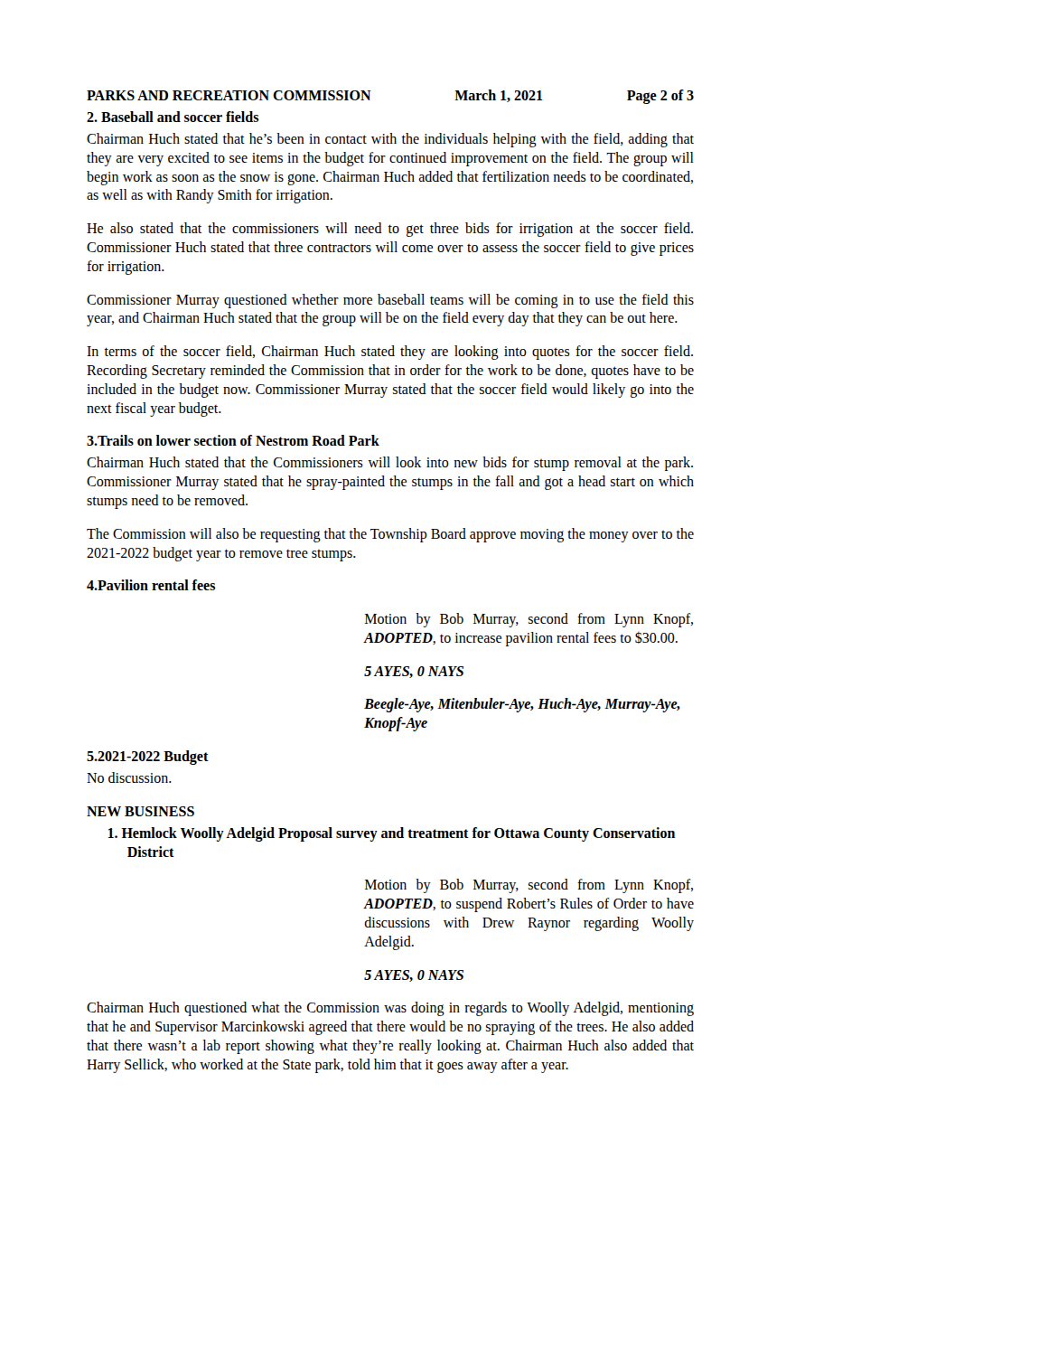PARKS AND RECREATION COMMISSION March 1, 2021 Page 2 of 3
2. Baseball and soccer fields
Chairman Huch stated that he’s been in contact with the individuals helping with the field, adding that they are very excited to see items in the budget for continued improvement on the field. The group will begin work as soon as the snow is gone. Chairman Huch added that fertilization needs to be coordinated, as well as with Randy Smith for irrigation.
He also stated that the commissioners will need to get three bids for irrigation at the soccer field. Commissioner Huch stated that three contractors will come over to assess the soccer field to give prices for irrigation.
Commissioner Murray questioned whether more baseball teams will be coming in to use the field this year, and Chairman Huch stated that the group will be on the field every day that they can be out here.
In terms of the soccer field, Chairman Huch stated they are looking into quotes for the soccer field. Recording Secretary reminded the Commission that in order for the work to be done, quotes have to be included in the budget now. Commissioner Murray stated that the soccer field would likely go into the next fiscal year budget.
3.Trails on lower section of Nestrom Road Park
Chairman Huch stated that the Commissioners will look into new bids for stump removal at the park. Commissioner Murray stated that he spray-painted the stumps in the fall and got a head start on which stumps need to be removed.
The Commission will also be requesting that the Township Board approve moving the money over to the 2021-2022 budget year to remove tree stumps.
4.Pavilion rental fees
Motion by Bob Murray, second from Lynn Knopf, ADOPTED, to increase pavilion rental fees to $30.00.
5 AYES, 0 NAYS
Beegle-Aye, Mitenbuler-Aye, Huch-Aye, Murray-Aye, Knopf-Aye
5.2021-2022 Budget
No discussion.
NEW BUSINESS
1. Hemlock Woolly Adelgid Proposal survey and treatment for Ottawa County Conservation District
Motion by Bob Murray, second from Lynn Knopf, ADOPTED, to suspend Robert’s Rules of Order to have discussions with Drew Raynor regarding Woolly Adelgid.
5 AYES, 0 NAYS
Chairman Huch questioned what the Commission was doing in regards to Woolly Adelgid, mentioning that he and Supervisor Marcinkowski agreed that there would be no spraying of the trees. He also added that there wasn’t a lab report showing what they’re really looking at. Chairman Huch also added that Harry Sellick, who worked at the State park, told him that it goes away after a year.